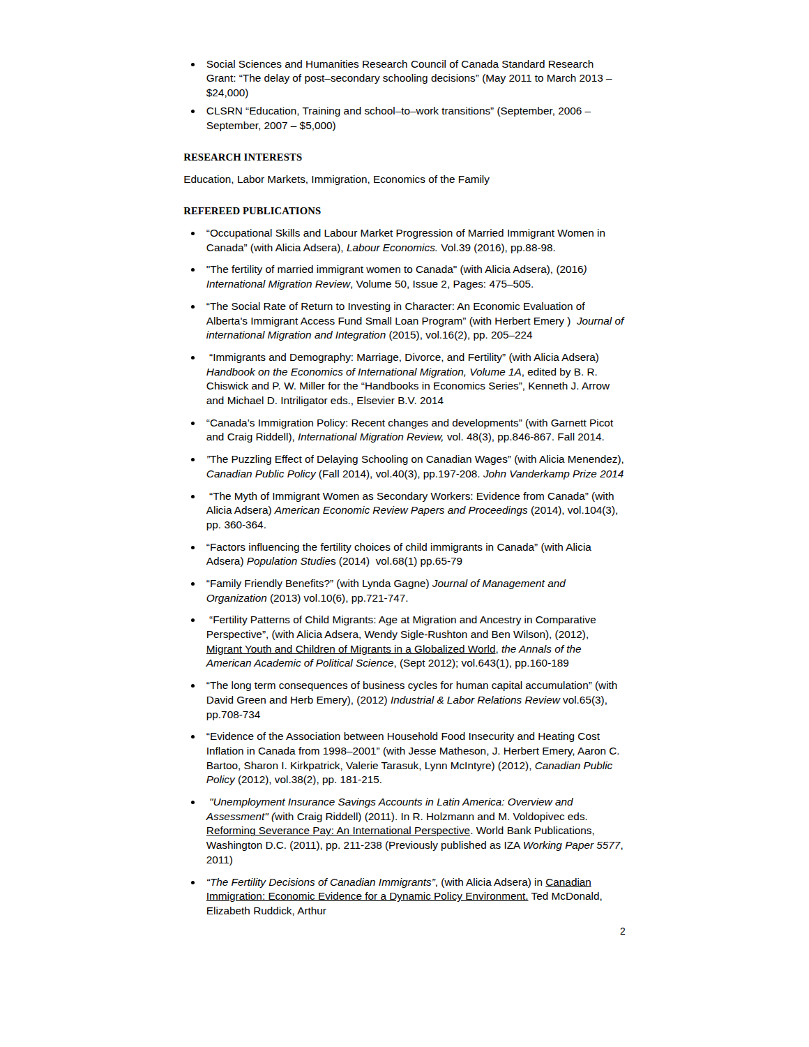Social Sciences and Humanities Research Council of Canada Standard Research Grant: “The delay of post–secondary schooling decisions” (May 2011 to March 2013 – $24,000)
CLSRN “Education, Training and school–to–work transitions” (September, 2006 – September, 2007 – $5,000)
RESEARCH INTERESTS
Education, Labor Markets, Immigration, Economics of the Family
REFEREED PUBLICATIONS
“Occupational Skills and Labour Market Progression of Married Immigrant Women in Canada” (with Alicia Adsera), Labour Economics. Vol.39 (2016), pp.88-98.
"The fertility of married immigrant women to Canada" (with Alicia Adsera), (2016) International Migration Review, Volume 50, Issue 2, Pages: 475–505.
“The Social Rate of Return to Investing in Character: An Economic Evaluation of Alberta's Immigrant Access Fund Small Loan Program” (with Herbert Emery ) Journal of international Migration and Integration (2015), vol.16(2), pp. 205–224
“Immigrants and Demography: Marriage, Divorce, and Fertility” (with Alicia Adsera) Handbook on the Economics of International Migration, Volume 1A, edited by B. R. Chiswick and P. W. Miller for the “Handbooks in Economics Series”, Kenneth J. Arrow and Michael D. Intriligator eds., Elsevier B.V. 2014
“Canada’s Immigration Policy: Recent changes and developments” (with Garnett Picot and Craig Riddell), International Migration Review, vol. 48(3), pp.846-867. Fall 2014.
”The Puzzling Effect of Delaying Schooling on Canadian Wages” (with Alicia Menendez), Canadian Public Policy (Fall 2014), vol.40(3), pp.197-208. John Vanderkamp Prize 2014
“The Myth of Immigrant Women as Secondary Workers: Evidence from Canada” (with Alicia Adsera) American Economic Review Papers and Proceedings (2014), vol.104(3), pp. 360-364.
“Factors influencing the fertility choices of child immigrants in Canada” (with Alicia Adsera) Population Studies (2014) vol.68(1) pp.65-79
“Family Friendly Benefits?” (with Lynda Gagne) Journal of Management and Organization (2013) vol.10(6), pp.721-747.
“Fertility Patterns of Child Migrants: Age at Migration and Ancestry in Comparative Perspective”, (with Alicia Adsera, Wendy Sigle-Rushton and Ben Wilson), (2012), Migrant Youth and Children of Migrants in a Globalized World, the Annals of the American Academic of Political Science, (Sept 2012); vol.643(1), pp.160-189
“The long term consequences of business cycles for human capital accumulation” (with David Green and Herb Emery), (2012) Industrial & Labor Relations Review vol.65(3), pp.708-734
“Evidence of the Association between Household Food Insecurity and Heating Cost Inflation in Canada from 1998–2001” (with Jesse Matheson, J. Herbert Emery, Aaron C. Bartoo, Sharon I. Kirkpatrick, Valerie Tarasuk, Lynn McIntyre) (2012), Canadian Public Policy (2012), vol.38(2), pp. 181-215.
"Unemployment Insurance Savings Accounts in Latin America: Overview and Assessment" (with Craig Riddell) (2011). In R. Holzmann and M. Voldopivec eds. Reforming Severance Pay: An International Perspective. World Bank Publications, Washington D.C. (2011), pp. 211-238 (Previously published as IZA Working Paper 5577, 2011)
“The Fertility Decisions of Canadian Immigrants”, (with Alicia Adsera) in Canadian Immigration: Economic Evidence for a Dynamic Policy Environment. Ted McDonald, Elizabeth Ruddick, Arthur
2